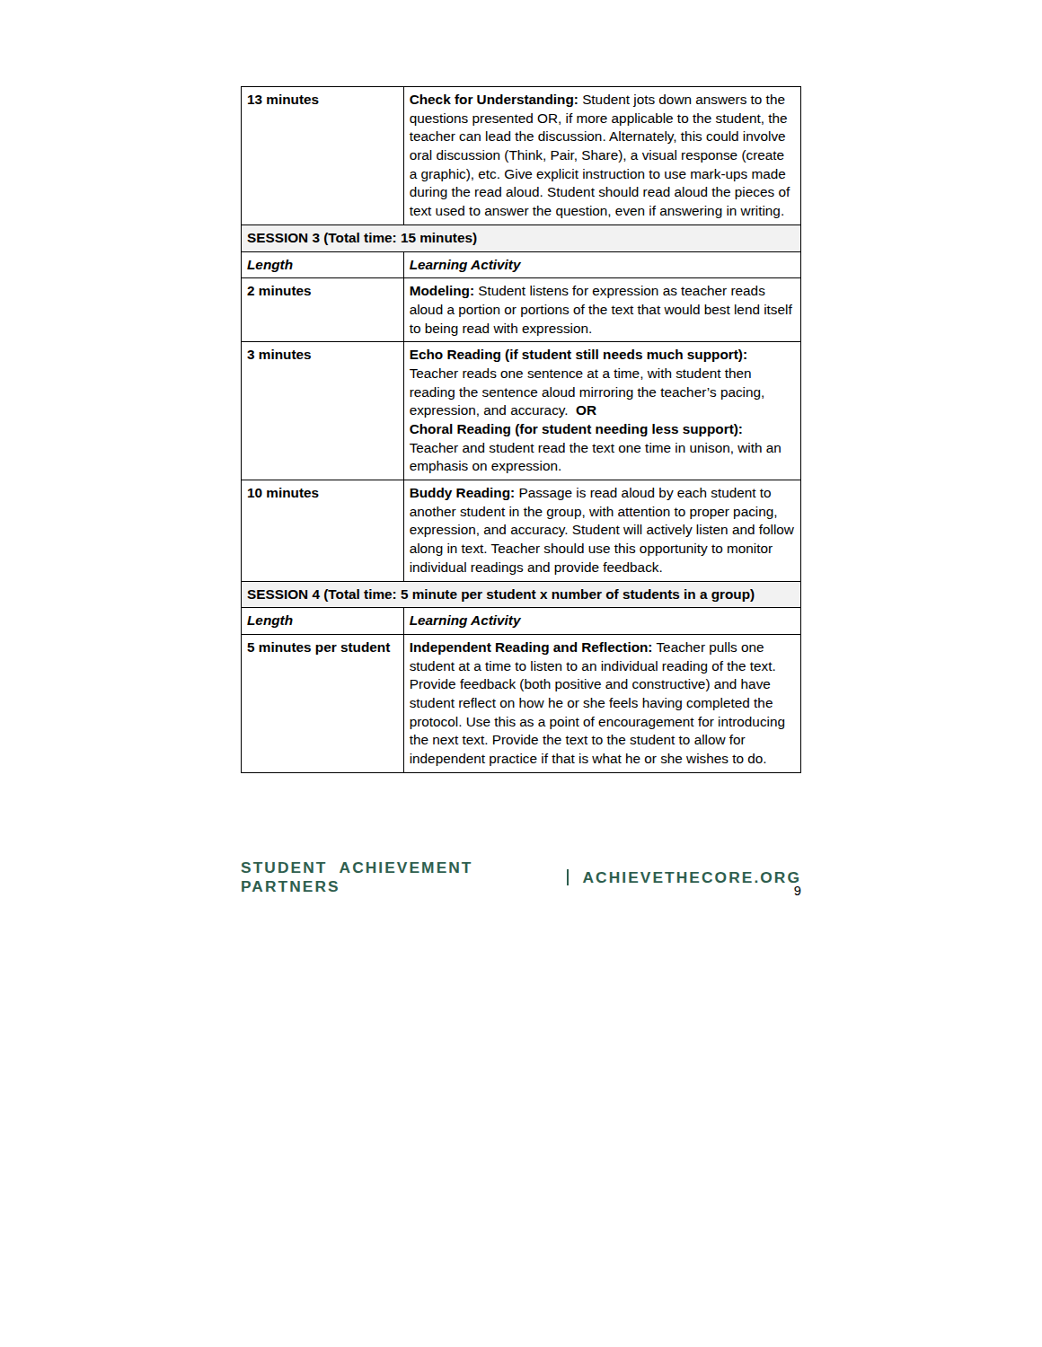| 13 minutes | Check for Understanding: Student jots down answers to the questions presented OR, if more applicable to the student, the teacher can lead the discussion. Alternately, this could involve oral discussion (Think, Pair, Share), a visual response (create a graphic), etc. Give explicit instruction to use mark-ups made during the read aloud. Student should read aloud the pieces of text used to answer the question, even if answering in writing. |
| SESSION 3 (Total time: 15 minutes) |
| Length | Learning Activity |
| 2 minutes | Modeling: Student listens for expression as teacher reads aloud a portion or portions of the text that would best lend itself to being read with expression. |
| 3 minutes | Echo Reading (if student still needs much support): Teacher reads one sentence at a time, with student then reading the sentence aloud mirroring the teacher’s pacing, expression, and accuracy. OR Choral Reading (for student needing less support): Teacher and student read the text one time in unison, with an emphasis on expression. |
| 10 minutes | Buddy Reading: Passage is read aloud by each student to another student in the group, with attention to proper pacing, expression, and accuracy. Student will actively listen and follow along in text. Teacher should use this opportunity to monitor individual readings and provide feedback. |
| SESSION 4 (Total time: 5 minute per student x number of students in a group) |
| Length | Learning Activity |
| 5 minutes per student | Independent Reading and Reflection: Teacher pulls one student at a time to listen to an individual reading of the text. Provide feedback (both positive and constructive) and have student reflect on how he or she feels having completed the protocol. Use this as a point of encouragement for introducing the next text. Provide the text to the student to allow for independent practice if that is what he or she wishes to do. |
STUDENT ACHIEVEMENT PARTNERS ACHIEVETHECORE.ORG
9